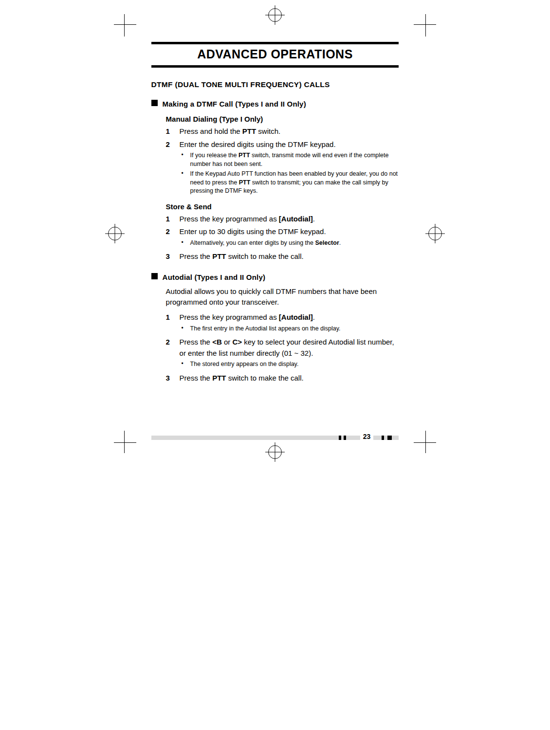ADVANCED OPERATIONS
DTMF (DUAL TONE MULTI FREQUENCY) CALLS
Making a DTMF Call (Types I and II Only)
Manual Dialing (Type I Only)
Press and hold the PTT switch.
Enter the desired digits using the DTMF keypad.
If you release the PTT switch, transmit mode will end even if the complete number has not been sent.
If the Keypad Auto PTT function has been enabled by your dealer, you do not need to press the PTT switch to transmit; you can make the call simply by pressing the DTMF keys.
Store & Send
Press the key programmed as [Autodial].
Enter up to 30 digits using the DTMF keypad.
Alternatively, you can enter digits by using the Selector.
Press the PTT switch to make the call.
Autodial (Types I and II Only)
Autodial allows you to quickly call DTMF numbers that have been programmed onto your transceiver.
Press the key programmed as [Autodial].
The first entry in the Autodial list appears on the display.
Press the <B or C> key to select your desired Autodial list number, or enter the list number directly (01 ~ 32).
The stored entry appears on the display.
Press the PTT switch to make the call.
23